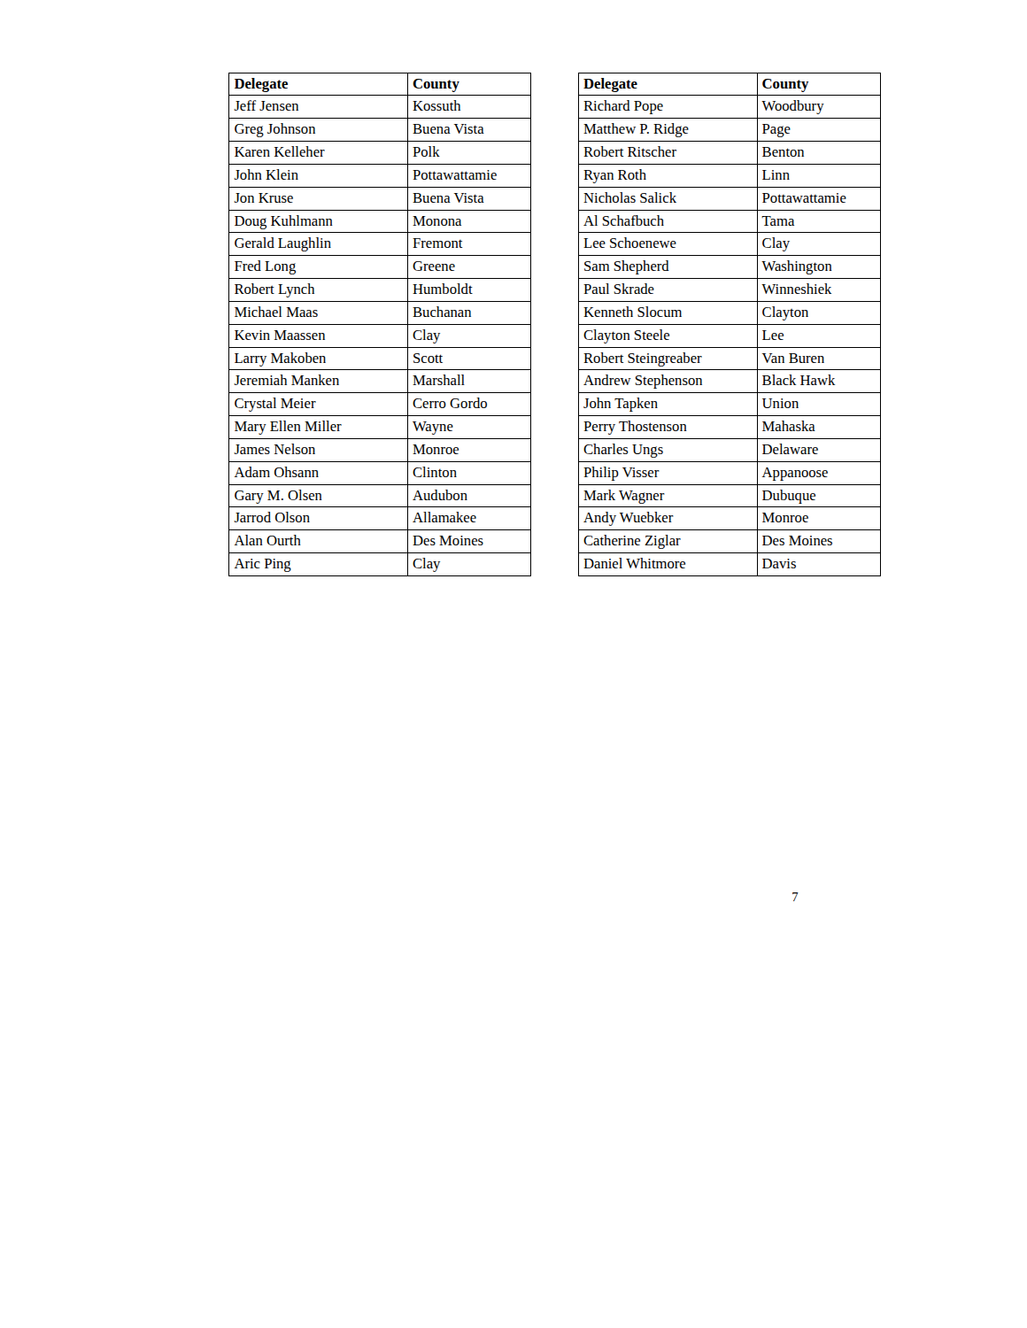| Delegate | County |
| --- | --- |
| Jeff Jensen | Kossuth |
| Greg Johnson | Buena Vista |
| Karen Kelleher | Polk |
| John Klein | Pottawattamie |
| Jon Kruse | Buena Vista |
| Doug Kuhlmann | Monona |
| Gerald Laughlin | Fremont |
| Fred Long | Greene |
| Robert Lynch | Humboldt |
| Michael Maas | Buchanan |
| Kevin Maassen | Clay |
| Larry Makoben | Scott |
| Jeremiah Manken | Marshall |
| Crystal Meier | Cerro Gordo |
| Mary Ellen Miller | Wayne |
| James Nelson | Monroe |
| Adam Ohsann | Clinton |
| Gary M. Olsen | Audubon |
| Jarrod Olson | Allamakee |
| Alan Ourth | Des Moines |
| Aric Ping | Clay |
| Delegate | County |
| --- | --- |
| Richard Pope | Woodbury |
| Matthew P. Ridge | Page |
| Robert Ritscher | Benton |
| Ryan Roth | Linn |
| Nicholas Salick | Pottawattamie |
| Al Schafbuch | Tama |
| Lee Schoenewe | Clay |
| Sam Shepherd | Washington |
| Paul Skrade | Winneshiek |
| Kenneth Slocum | Clayton |
| Clayton Steele | Lee |
| Robert Steingreaber | Van Buren |
| Andrew Stephenson | Black Hawk |
| John Tapken | Union |
| Perry Thostenson | Mahaska |
| Charles Ungs | Delaware |
| Philip Visser | Appanoose |
| Mark Wagner | Dubuque |
| Andy Wuebker | Monroe |
| Catherine Ziglar | Des Moines |
| Daniel Whitmore | Davis |
7